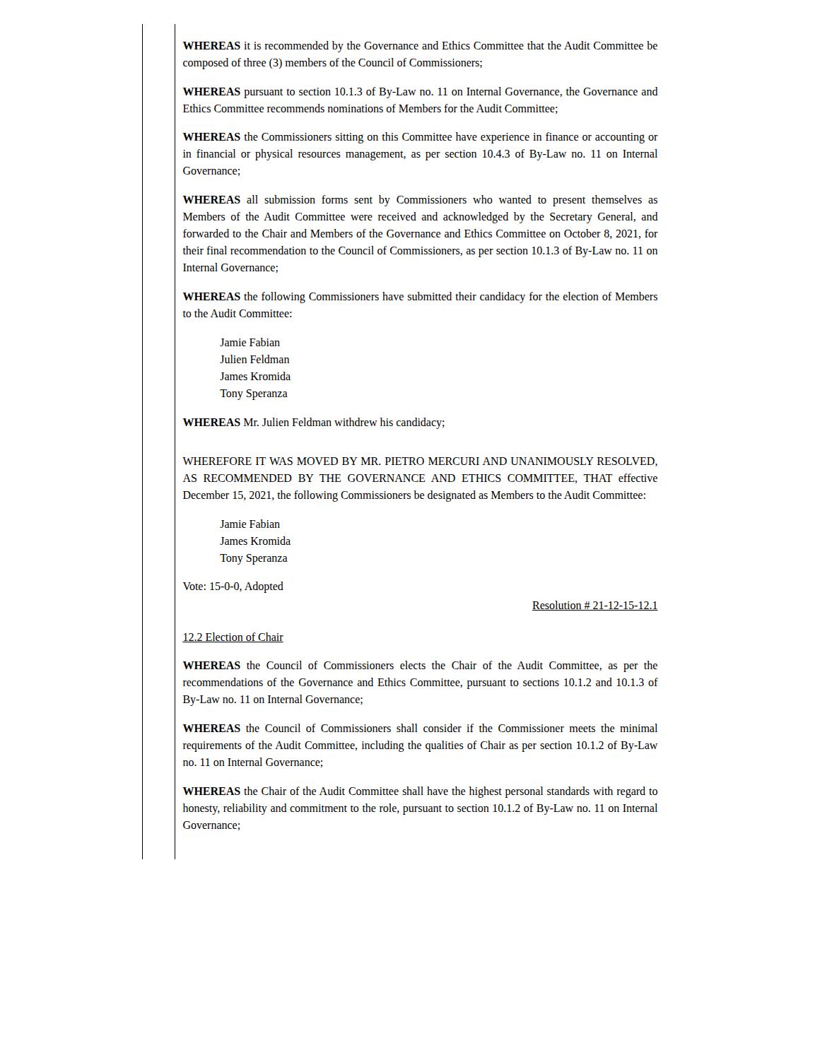WHEREAS it is recommended by the Governance and Ethics Committee that the Audit Committee be composed of three (3) members of the Council of Commissioners;
WHEREAS pursuant to section 10.1.3 of By-Law no. 11 on Internal Governance, the Governance and Ethics Committee recommends nominations of Members for the Audit Committee;
WHEREAS the Commissioners sitting on this Committee have experience in finance or accounting or in financial or physical resources management, as per section 10.4.3 of By-Law no. 11 on Internal Governance;
WHEREAS all submission forms sent by Commissioners who wanted to present themselves as Members of the Audit Committee were received and acknowledged by the Secretary General, and forwarded to the Chair and Members of the Governance and Ethics Committee on October 8, 2021, for their final recommendation to the Council of Commissioners, as per section 10.1.3 of By-Law no. 11 on Internal Governance;
WHEREAS the following Commissioners have submitted their candidacy for the election of Members to the Audit Committee:
Jamie Fabian
Julien Feldman
James Kromida
Tony Speranza
WHEREAS Mr. Julien Feldman withdrew his candidacy;
WHEREFORE IT WAS MOVED BY MR. PIETRO MERCURI AND UNANIMOUSLY RESOLVED, AS RECOMMENDED BY THE GOVERNANCE AND ETHICS COMMITTEE, THAT effective December 15, 2021, the following Commissioners be designated as Members to the Audit Committee:
Jamie Fabian
James Kromida
Tony Speranza
Vote: 15-0-0, Adopted
Resolution # 21-12-15-12.1
12.2 Election of Chair
WHEREAS the Council of Commissioners elects the Chair of the Audit Committee, as per the recommendations of the Governance and Ethics Committee, pursuant to sections 10.1.2 and 10.1.3 of By-Law no. 11 on Internal Governance;
WHEREAS the Council of Commissioners shall consider if the Commissioner meets the minimal requirements of the Audit Committee, including the qualities of Chair as per section 10.1.2 of By-Law no. 11 on Internal Governance;
WHEREAS the Chair of the Audit Committee shall have the highest personal standards with regard to honesty, reliability and commitment to the role, pursuant to section 10.1.2 of By-Law no. 11 on Internal Governance;